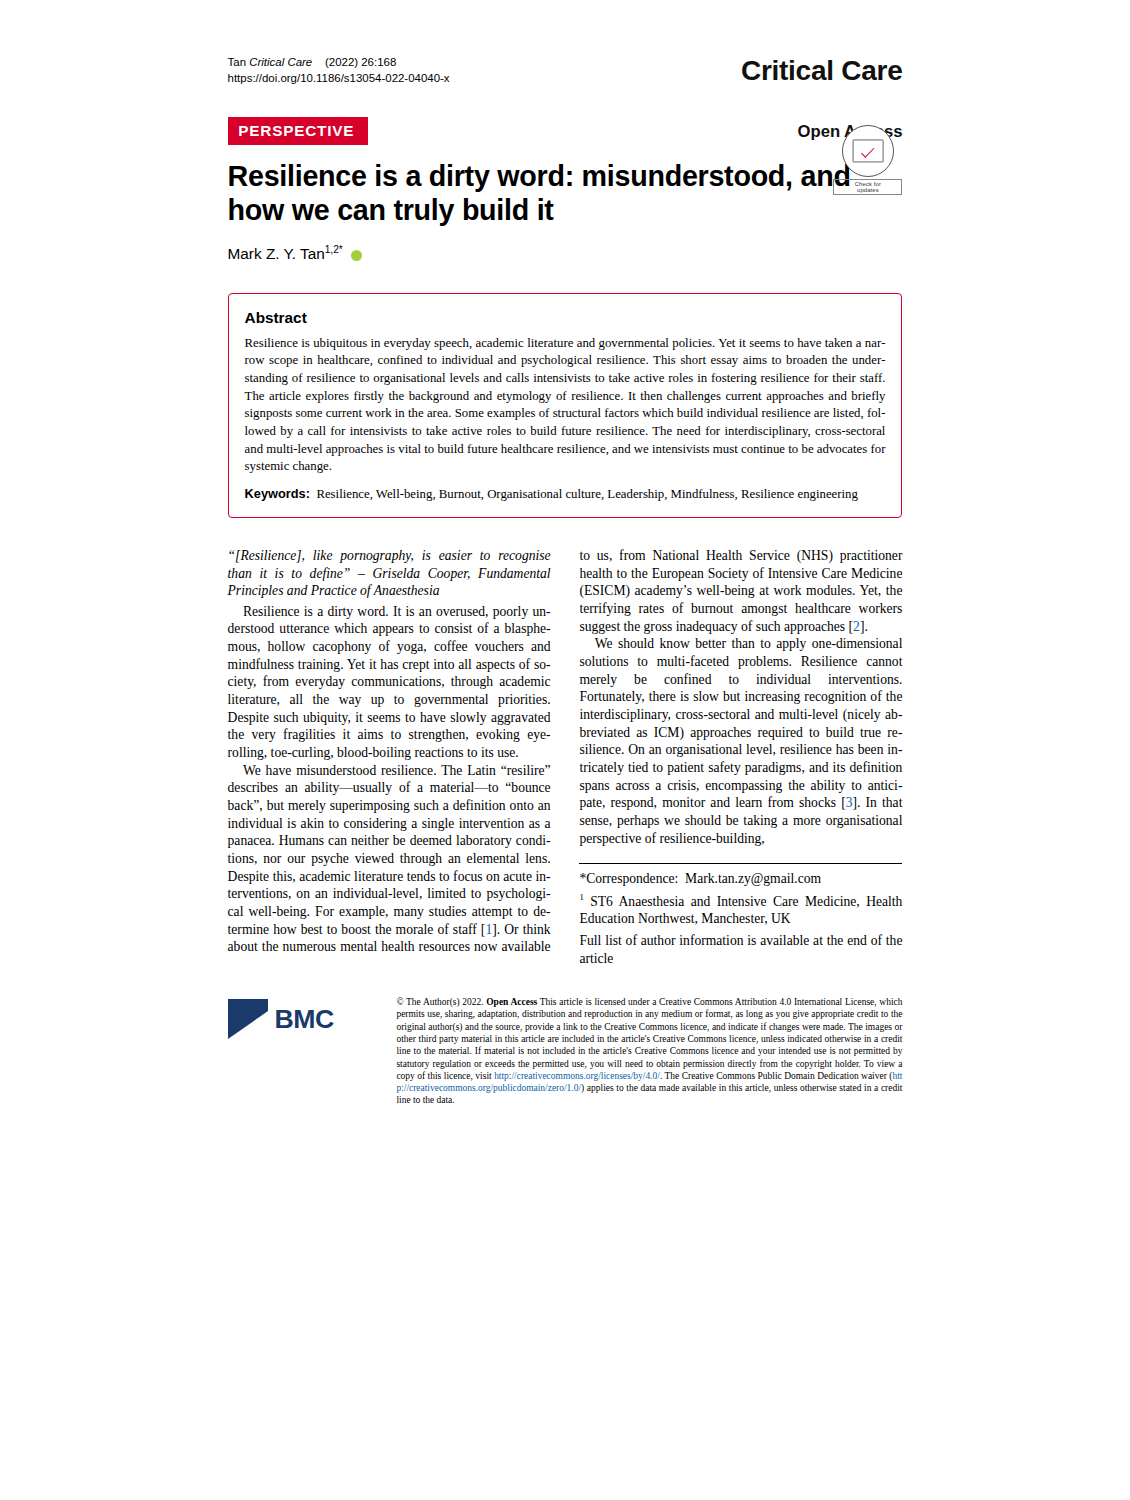Tan Critical Care (2022) 26:168
https://doi.org/10.1186/s13054-022-04040-x
Critical Care
PERSPECTIVE Open Access
Check for
updates
Resilience is a dirty word: misunderstood, and how we can truly build it
Mark Z. Y. Tan1,2*
Abstract
Resilience is ubiquitous in everyday speech, academic literature and governmental policies. Yet it seems to have taken a narrow scope in healthcare, confined to individual and psychological resilience. This short essay aims to broaden the understanding of resilience to organisational levels and calls intensivists to take active roles in fostering resilience for their staff. The article explores firstly the background and etymology of resilience. It then challenges current approaches and briefly signposts some current work in the area. Some examples of structural factors which build individual resilience are listed, followed by a call for intensivists to take active roles to build future resilience. The need for interdisciplinary, cross-sectoral and multi-level approaches is vital to build future healthcare resilience, and we intensivists must continue to be advocates for systemic change.
Keywords: Resilience, Well-being, Burnout, Organisational culture, Leadership, Mindfulness, Resilience engineering
“[Resilience], like pornography, is easier to recognise than it is to define” – Griselda Cooper, Fundamental Principles and Practice of Anaesthesia
Resilience is a dirty word. It is an overused, poorly understood utterance which appears to consist of a blasphemous, hollow cacophony of yoga, coffee vouchers and mindfulness training. Yet it has crept into all aspects of society, from everyday communications, through academic literature, all the way up to governmental priorities. Despite such ubiquity, it seems to have slowly aggravated the very fragilities it aims to strengthen, evoking eye-rolling, toe-curling, blood-boiling reactions to its use.
We have misunderstood resilience. The Latin “resilire” describes an ability—usually of a material—to “bounce back”, but merely superimposing such a definition onto an individual is akin to considering a single intervention as a panacea. Humans can neither be deemed laboratory conditions, nor our psyche viewed through an elemental lens. Despite this, academic literature tends to focus on acute interventions, on an individual-level, limited to psychological well-being. For example, many studies attempt to determine how best to boost the morale of staff [1]. Or think about the numerous mental health resources now available to us, from National Health Service (NHS) practitioner health to the European Society of Intensive Care Medicine (ESICM) academy’s well-being at work modules. Yet, the terrifying rates of burnout amongst healthcare workers suggest the gross inadequacy of such approaches [2].
We should know better than to apply one-dimensional solutions to multi-faceted problems. Resilience cannot merely be confined to individual interventions. Fortunately, there is slow but increasing recognition of the interdisciplinary, cross-sectoral and multi-level (nicely abbreviated as ICM) approaches required to build true resilience. On an organisational level, resilience has been intricately tied to patient safety paradigms, and its definition spans across a crisis, encompassing the ability to anticipate, respond, monitor and learn from shocks [3]. In that sense, perhaps we should be taking a more organisational perspective of resilience-building,
*Correspondence: Mark.tan.zy@gmail.com
1 ST6 Anaesthesia and Intensive Care Medicine, Health Education Northwest, Manchester, UK
Full list of author information is available at the end of the article
BMC
© The Author(s) 2022. Open Access This article is licensed under a Creative Commons Attribution 4.0 International License, which permits use, sharing, adaptation, distribution and reproduction in any medium or format, as long as you give appropriate credit to the original author(s) and the source, provide a link to the Creative Commons licence, and indicate if changes were made. The images or other third party material in this article are included in the article's Creative Commons licence, unless indicated otherwise in a credit line to the material. If material is not included in the article's Creative Commons licence and your intended use is not permitted by statutory regulation or exceeds the permitted use, you will need to obtain permission directly from the copyright holder. To view a copy of this licence, visit http://creativecommons.org/licenses/by/4.0/. The Creative Commons Public Domain Dedication waiver (http://creativecommons.org/publicdomain/zero/1.0/) applies to the data made available in this article, unless otherwise stated in a credit line to the data.